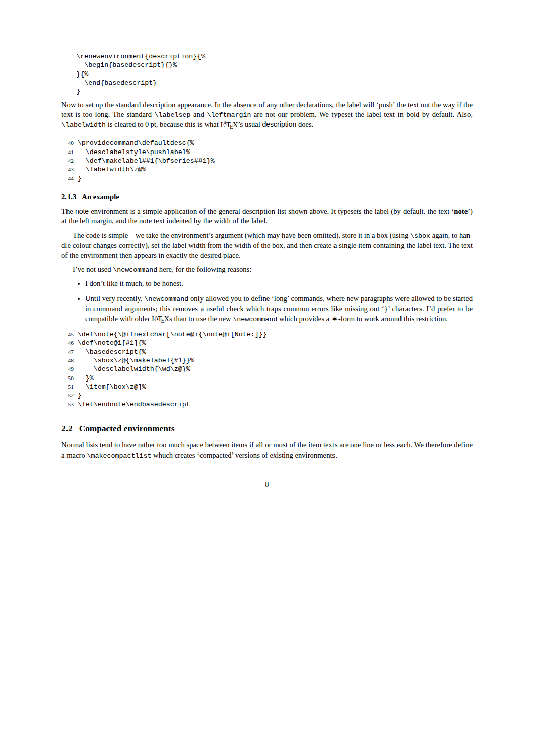\renewenvironment{description}{% \begin{basedescript}{}% }{% \end{basedescript} }
\defaultdesc
Now to set up the standard description appearance. In the absence of any other declarations, the label will ‘push’ the text out the way if the text is too long. The standard \labelsep and \leftmargin are not our problem. We typeset the label text in bold by default. Also, \labelwidth is cleared to 0 pt, because this is what LATEX’s usual description does.
40\providecommand\defaultdesc{% 41 \desclabelstyle\pushlabel% 42 \def\makelabel##1{\bfseries##1}% 43 \labelwidth\z@% 44}
2.1.3 An example
note
The note environment is a simple application of the general description list shown above. It typesets the label (by default, the text ‘note’) at the left margin, and the note text indented by the width of the label.
The code is simple – we take the environment’s argument (which may have been omitted), store it in a box (using \sbox again, to handle colour changes correctly), set the label width from the width of the box, and then create a single item containing the label text. The text of the environment then appears in exactly the desired place.
I’ve not used \newcommand here, for the following reasons:
I don’t like it much, to be honest.
Until very recently, \newcommand only allowed you to define ‘long’ commands, where new paragraphs were allowed to be started in command arguments; this removes a useful check which traps common errors like missing out ‘}’ characters. I’d prefer to be compatible with older LATEXs than to use the new \newcommand which provides a ∗-form to work around this restriction.
45\def\note{\@ifnextchar[\note@i{\note@i[Note:]}}46\def\note@i[#1]{% 47 \basedescript{% 48 \sbox\z@{\makelabel{#1}}% 49 \desclabelwidth{\wd\z@}% 50 }% 51 \item[\box\z@]% 52}53\let\endnote\endbasedescript
2.2 Compacted environments
Normal lists tend to have rather too much space between items if all or most of the item texts are one line or less each. We therefore define a macro \makecompactlist whuch creates ‘compacted’ versions of existing environments.
8